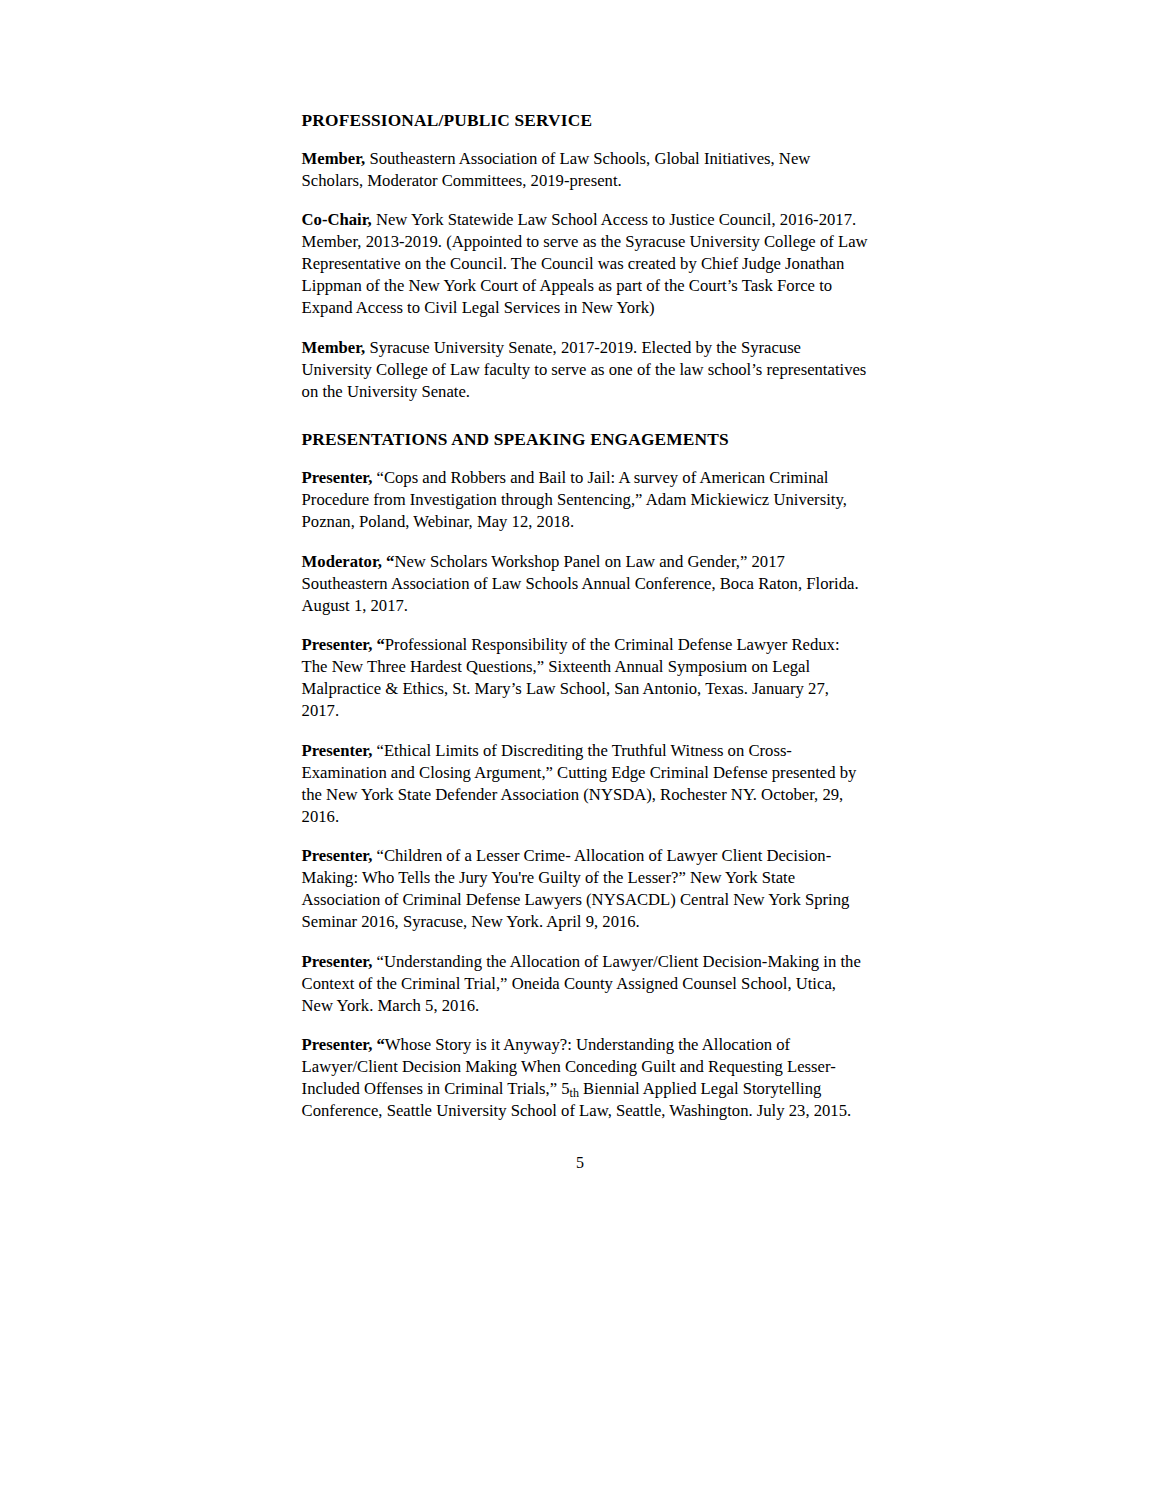PROFESSIONAL/PUBLIC SERVICE
Member, Southeastern Association of Law Schools, Global Initiatives, New Scholars, Moderator Committees, 2019-present.
Co-Chair, New York Statewide Law School Access to Justice Council, 2016-2017. Member, 2013-2019. (Appointed to serve as the Syracuse University College of Law Representative on the Council. The Council was created by Chief Judge Jonathan Lippman of the New York Court of Appeals as part of the Court’s Task Force to Expand Access to Civil Legal Services in New York)
Member, Syracuse University Senate, 2017-2019. Elected by the Syracuse University College of Law faculty to serve as one of the law school’s representatives on the University Senate.
PRESENTATIONS AND SPEAKING ENGAGEMENTS
Presenter, “Cops and Robbers and Bail to Jail: A survey of American Criminal Procedure from Investigation through Sentencing,” Adam Mickiewicz University, Poznan, Poland, Webinar, May 12, 2018.
Moderator, “New Scholars Workshop Panel on Law and Gender,” 2017 Southeastern Association of Law Schools Annual Conference, Boca Raton, Florida. August 1, 2017.
Presenter, “Professional Responsibility of the Criminal Defense Lawyer Redux: The New Three Hardest Questions,” Sixteenth Annual Symposium on Legal Malpractice & Ethics, St. Mary’s Law School, San Antonio, Texas. January 27, 2017.
Presenter, “Ethical Limits of Discrediting the Truthful Witness on Cross-Examination and Closing Argument,” Cutting Edge Criminal Defense presented by the New York State Defender Association (NYSDA), Rochester NY. October, 29, 2016.
Presenter, “Children of a Lesser Crime- Allocation of Lawyer Client Decision-Making: Who Tells the Jury You're Guilty of the Lesser?” New York State Association of Criminal Defense Lawyers (NYSACDL) Central New York Spring Seminar 2016, Syracuse, New York. April 9, 2016.
Presenter, “Understanding the Allocation of Lawyer/Client Decision-Making in the Context of the Criminal Trial,” Oneida County Assigned Counsel School, Utica, New York. March 5, 2016.
Presenter, “Whose Story is it Anyway?: Understanding the Allocation of Lawyer/Client Decision Making When Conceding Guilt and Requesting Lesser-Included Offenses in Criminal Trials,” 5th Biennial Applied Legal Storytelling Conference, Seattle University School of Law, Seattle, Washington. July 23, 2015.
5